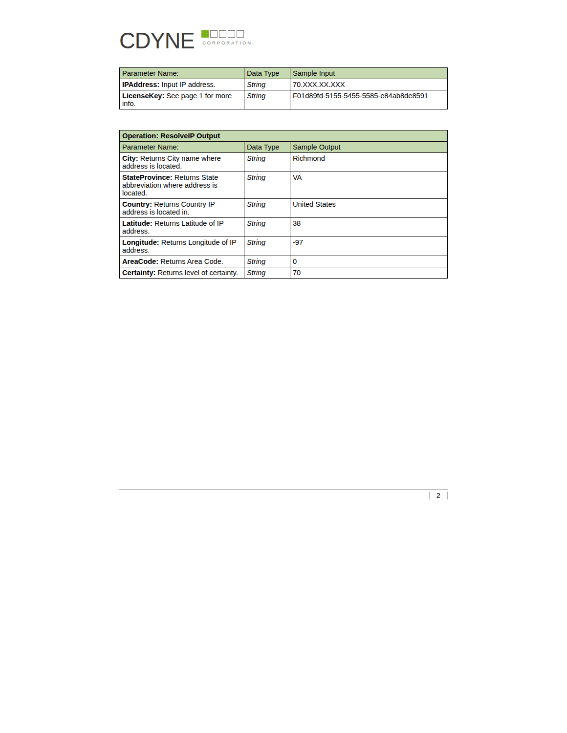CDYNE CORPORATION
| Parameter Name: | Data Type | Sample Input |
| IPAddress: Input IP address. | String | 70.XXX.XX.XXX |
| LicenseKey: See page 1 for more info. | String | F01d89fd-5155-5455-5585-e84ab8de8591 |
| Operation: ResolveIP Output |
| Parameter Name: | Data Type | Sample Output |
| City: Returns City name where address is located. | String | Richmond |
| StateProvince: Returns State abbreviation where address is located. | String | VA |
| Country: Returns Country IP address is located in. | String | United States |
| Latitude: Returns Latitude of IP address. | String | 38 |
| Longitude: Returns Longitude of IP address. | String | -97 |
| AreaCode: Returns Area Code. | String | 0 |
| Certainty: Returns level of certainty. | String | 70 |
2